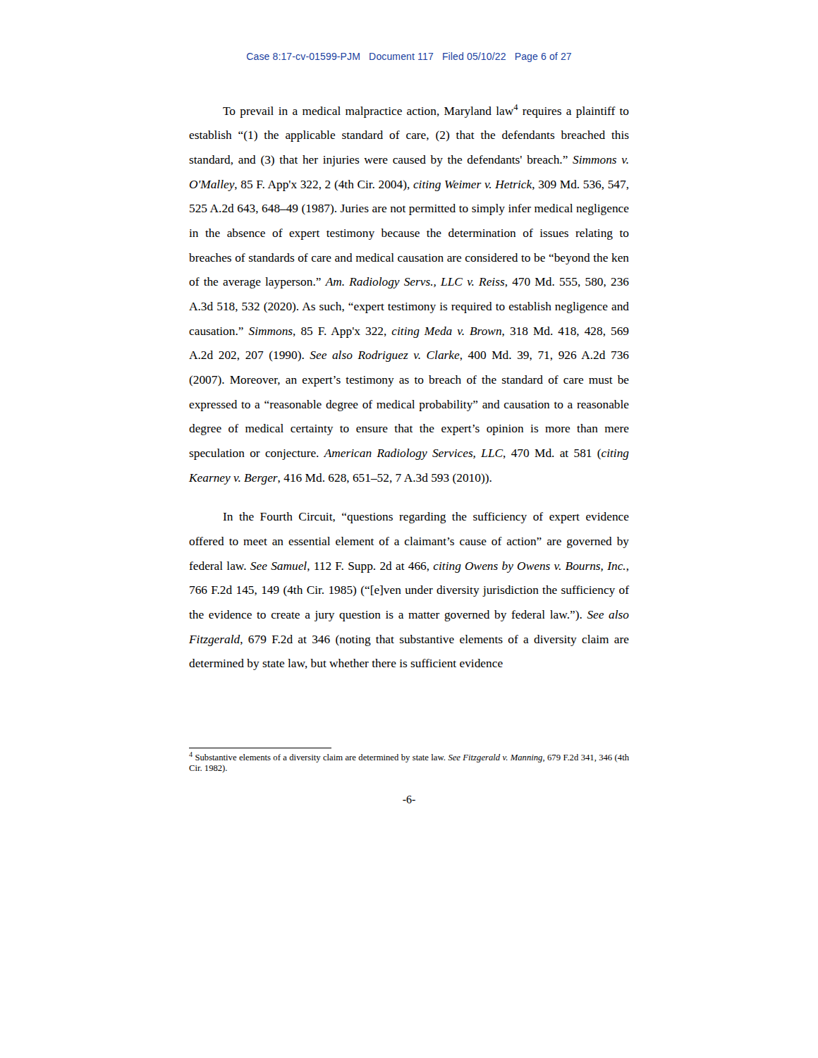Case 8:17-cv-01599-PJM Document 117 Filed 05/10/22 Page 6 of 27
To prevail in a medical malpractice action, Maryland law4 requires a plaintiff to establish “(1) the applicable standard of care, (2) that the defendants breached this standard, and (3) that her injuries were caused by the defendants' breach.” Simmons v. O'Malley, 85 F. App'x 322, 2 (4th Cir. 2004), citing Weimer v. Hetrick, 309 Md. 536, 547, 525 A.2d 643, 648–49 (1987). Juries are not permitted to simply infer medical negligence in the absence of expert testimony because the determination of issues relating to breaches of standards of care and medical causation are considered to be “beyond the ken of the average layperson.” Am. Radiology Servs., LLC v. Reiss, 470 Md. 555, 580, 236 A.3d 518, 532 (2020). As such, “expert testimony is required to establish negligence and causation.” Simmons, 85 F. App'x 322, citing Meda v. Brown, 318 Md. 418, 428, 569 A.2d 202, 207 (1990). See also Rodriguez v. Clarke, 400 Md. 39, 71, 926 A.2d 736 (2007). Moreover, an expert’s testimony as to breach of the standard of care must be expressed to a “reasonable degree of medical probability” and causation to a reasonable degree of medical certainty to ensure that the expert’s opinion is more than mere speculation or conjecture. American Radiology Services, LLC, 470 Md. at 581 (citing Kearney v. Berger, 416 Md. 628, 651–52, 7 A.3d 593 (2010)).
In the Fourth Circuit, “questions regarding the sufficiency of expert evidence offered to meet an essential element of a claimant’s cause of action” are governed by federal law. See Samuel, 112 F. Supp. 2d at 466, citing Owens by Owens v. Bourns, Inc., 766 F.2d 145, 149 (4th Cir. 1985) (“[e]ven under diversity jurisdiction the sufficiency of the evidence to create a jury question is a matter governed by federal law.”). See also Fitzgerald, 679 F.2d at 346 (noting that substantive elements of a diversity claim are determined by state law, but whether there is sufficient evidence
4 Substantive elements of a diversity claim are determined by state law. See Fitzgerald v. Manning, 679 F.2d 341, 346 (4th Cir. 1982).
-6-